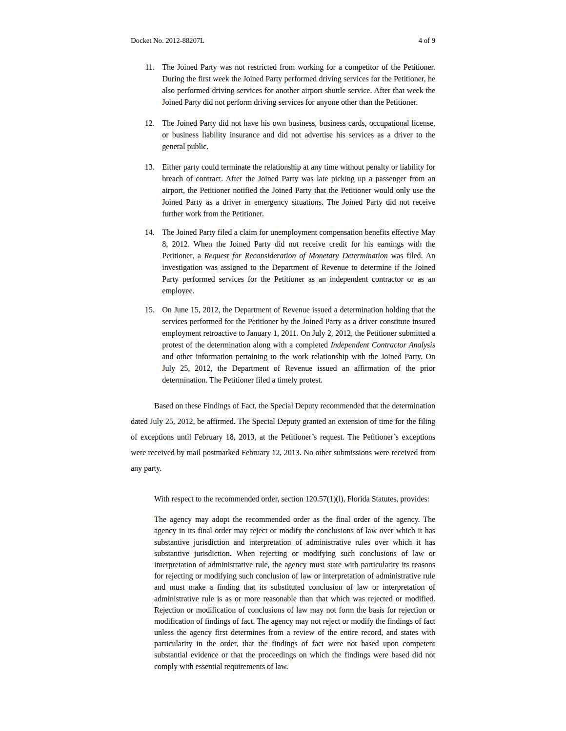Docket No. 2012-88207L 4 of 9
The Joined Party was not restricted from working for a competitor of the Petitioner. During the first week the Joined Party performed driving services for the Petitioner, he also performed driving services for another airport shuttle service. After that week the Joined Party did not perform driving services for anyone other than the Petitioner.
The Joined Party did not have his own business, business cards, occupational license, or business liability insurance and did not advertise his services as a driver to the general public.
Either party could terminate the relationship at any time without penalty or liability for breach of contract. After the Joined Party was late picking up a passenger from an airport, the Petitioner notified the Joined Party that the Petitioner would only use the Joined Party as a driver in emergency situations. The Joined Party did not receive further work from the Petitioner.
The Joined Party filed a claim for unemployment compensation benefits effective May 8, 2012. When the Joined Party did not receive credit for his earnings with the Petitioner, a Request for Reconsideration of Monetary Determination was filed. An investigation was assigned to the Department of Revenue to determine if the Joined Party performed services for the Petitioner as an independent contractor or as an employee.
On June 15, 2012, the Department of Revenue issued a determination holding that the services performed for the Petitioner by the Joined Party as a driver constitute insured employment retroactive to January 1, 2011. On July 2, 2012, the Petitioner submitted a protest of the determination along with a completed Independent Contractor Analysis and other information pertaining to the work relationship with the Joined Party. On July 25, 2012, the Department of Revenue issued an affirmation of the prior determination. The Petitioner filed a timely protest.
Based on these Findings of Fact, the Special Deputy recommended that the determination dated July 25, 2012, be affirmed. The Special Deputy granted an extension of time for the filing of exceptions until February 18, 2013, at the Petitioner’s request. The Petitioner’s exceptions were received by mail postmarked February 12, 2013. No other submissions were received from any party.
With respect to the recommended order, section 120.57(1)(l), Florida Statutes, provides:
The agency may adopt the recommended order as the final order of the agency. The agency in its final order may reject or modify the conclusions of law over which it has substantive jurisdiction and interpretation of administrative rules over which it has substantive jurisdiction. When rejecting or modifying such conclusions of law or interpretation of administrative rule, the agency must state with particularity its reasons for rejecting or modifying such conclusion of law or interpretation of administrative rule and must make a finding that its substituted conclusion of law or interpretation of administrative rule is as or more reasonable than that which was rejected or modified. Rejection or modification of conclusions of law may not form the basis for rejection or modification of findings of fact. The agency may not reject or modify the findings of fact unless the agency first determines from a review of the entire record, and states with particularity in the order, that the findings of fact were not based upon competent substantial evidence or that the proceedings on which the findings were based did not comply with essential requirements of law.